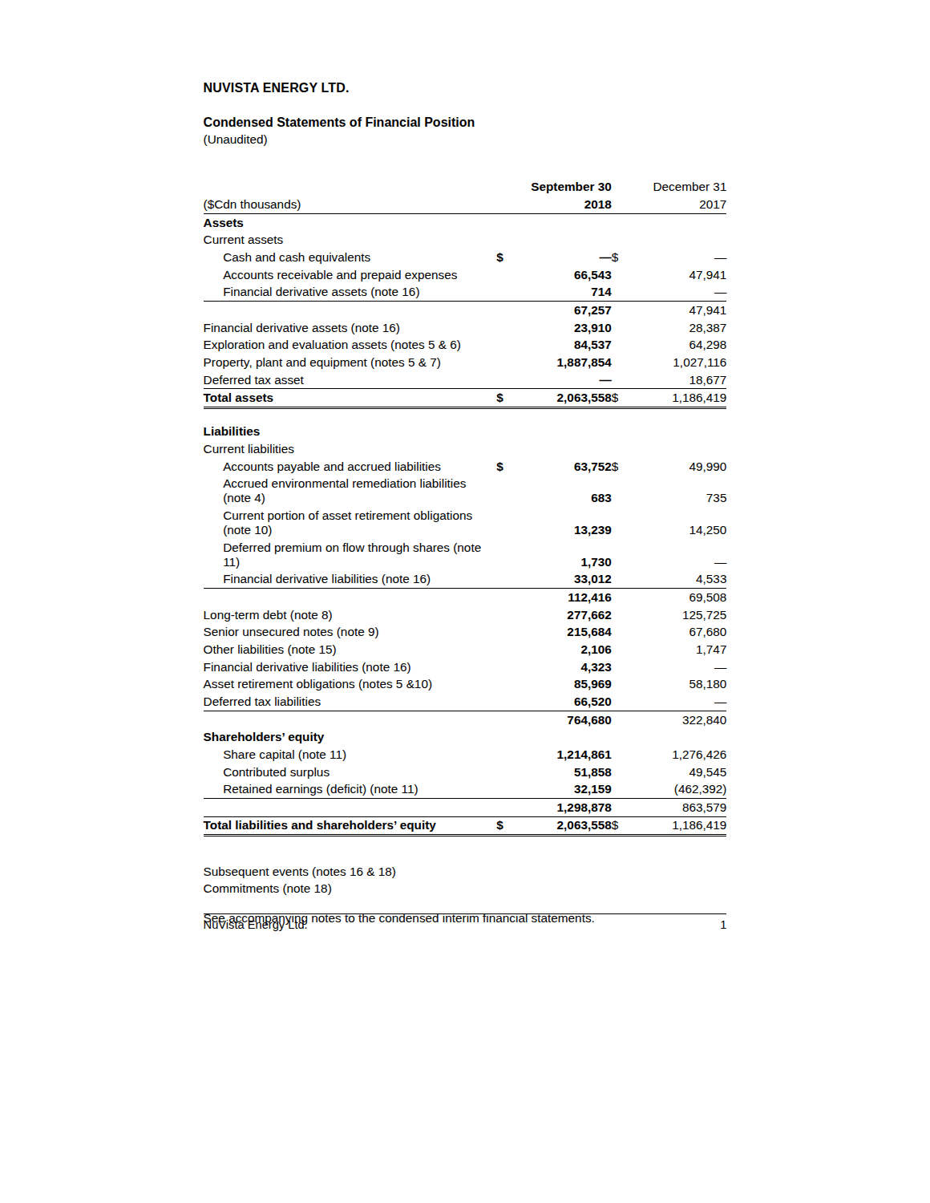NUVISTA ENERGY LTD.
Condensed Statements of Financial Position
(Unaudited)
| | September 30 | December 31 |
| --- | --- | --- |
| ($Cdn thousands) | 2018 | 2017 |
| Assets | | | | |
| Current assets | | | | |
| Cash and cash equivalents | $ | — | $ | — |
| Accounts receivable and prepaid expenses | | 66,543 | | 47,941 |
| Financial derivative assets (note 16) | | 714 | | — |
| | | 67,257 | | 47,941 |
| Financial derivative assets (note 16) | | 23,910 | | 28,387 |
| Exploration and evaluation assets (notes 5 & 6) | | 84,537 | | 64,298 |
| Property, plant and equipment (notes 5 & 7) | | 1,887,854 | | 1,027,116 |
| Deferred tax asset | | — | | 18,677 |
| Total assets | $ | 2,063,558 | $ | 1,186,419 |
| Liabilities | | | | |
| Current liabilities | | | | |
| Accounts payable and accrued liabilities | $ | 63,752 | $ | 49,990 |
| Accrued environmental remediation liabilities (note 4) | | 683 | | 735 |
| Current portion of asset retirement obligations (note 10) | | 13,239 | | 14,250 |
| Deferred premium on flow through shares (note 11) | | 1,730 | | — |
| Financial derivative liabilities (note 16) | | 33,012 | | 4,533 |
| | | 112,416 | | 69,508 |
| Long-term debt (note 8) | | 277,662 | | 125,725 |
| Senior unsecured notes (note 9) | | 215,684 | | 67,680 |
| Other liabilities (note 15) | | 2,106 | | 1,747 |
| Financial derivative liabilities (note 16) | | 4,323 | | — |
| Asset retirement obligations (notes 5 &10) | | 85,969 | | 58,180 |
| Deferred tax liabilities | | 66,520 | | — |
| | | 764,680 | | 322,840 |
| Shareholders’ equity | | | | |
| Share capital (note 11) | | 1,214,861 | | 1,276,426 |
| Contributed surplus | | 51,858 | | 49,545 |
| Retained earnings (deficit) (note 11) | | 32,159 | | (462,392) |
| | | 1,298,878 | | 863,579 |
| Total liabilities and shareholders’ equity | $ | 2,063,558 | $ | 1,186,419 |
Subsequent events (notes 16 & 18)
Commitments (note 18)
See accompanying notes to the condensed interim financial statements.
NuVista Energy Ltd. 1